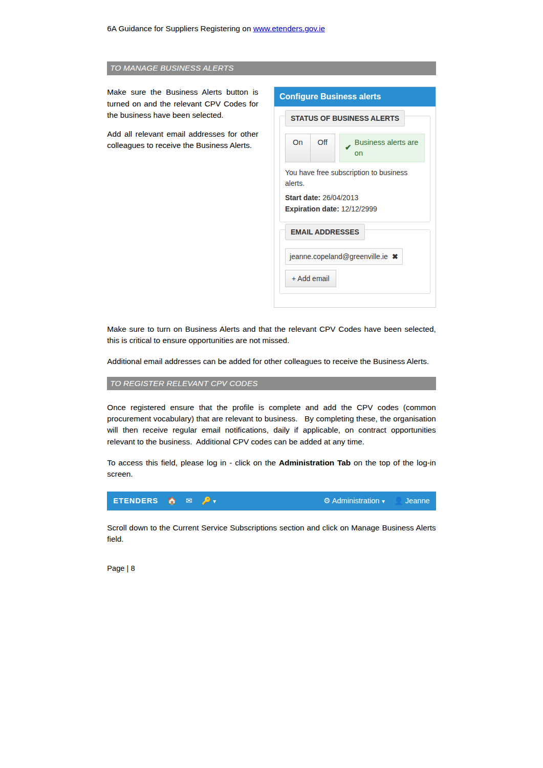6A Guidance for Suppliers Registering on www.etenders.gov.ie
TO MANAGE BUSINESS ALERTS
Make sure the Business Alerts button is turned on and the relevant CPV Codes for the business have been selected.
Add all relevant email addresses for other colleagues to receive the Business Alerts.
Configure Business alerts
STATUS OF BUSINESS ALERTS
On Off ✔ Business alerts are on
You have free subscription to business alerts.
Start date: 26/04/2013
Expiration date: 12/12/2999
EMAIL ADDRESSES
jeanne.copeland@greenville.ie ✖
+ Add email
Make sure to turn on Business Alerts and that the relevant CPV Codes have been selected, this is critical to ensure opportunities are not missed.
Additional email addresses can be added for other colleagues to receive the Business Alerts.
TO REGISTER RELEVANT CPV CODES
Once registered ensure that the profile is complete and add the CPV codes (common procurement vocabulary) that are relevant to business. By completing these, the organisation will then receive regular email notifications, daily if applicable, on contract opportunities relevant to the business. Additional CPV codes can be added at any time.
To access this field, please log in - click on the Administration Tab on the top of the log-in screen.
ETENDERS 🏠 ✉ 🔑 ▾
⚙ Administration ▾ 👤 Jeanne
Scroll down to the Current Service Subscriptions section and click on Manage Business Alerts field.
Page | 8